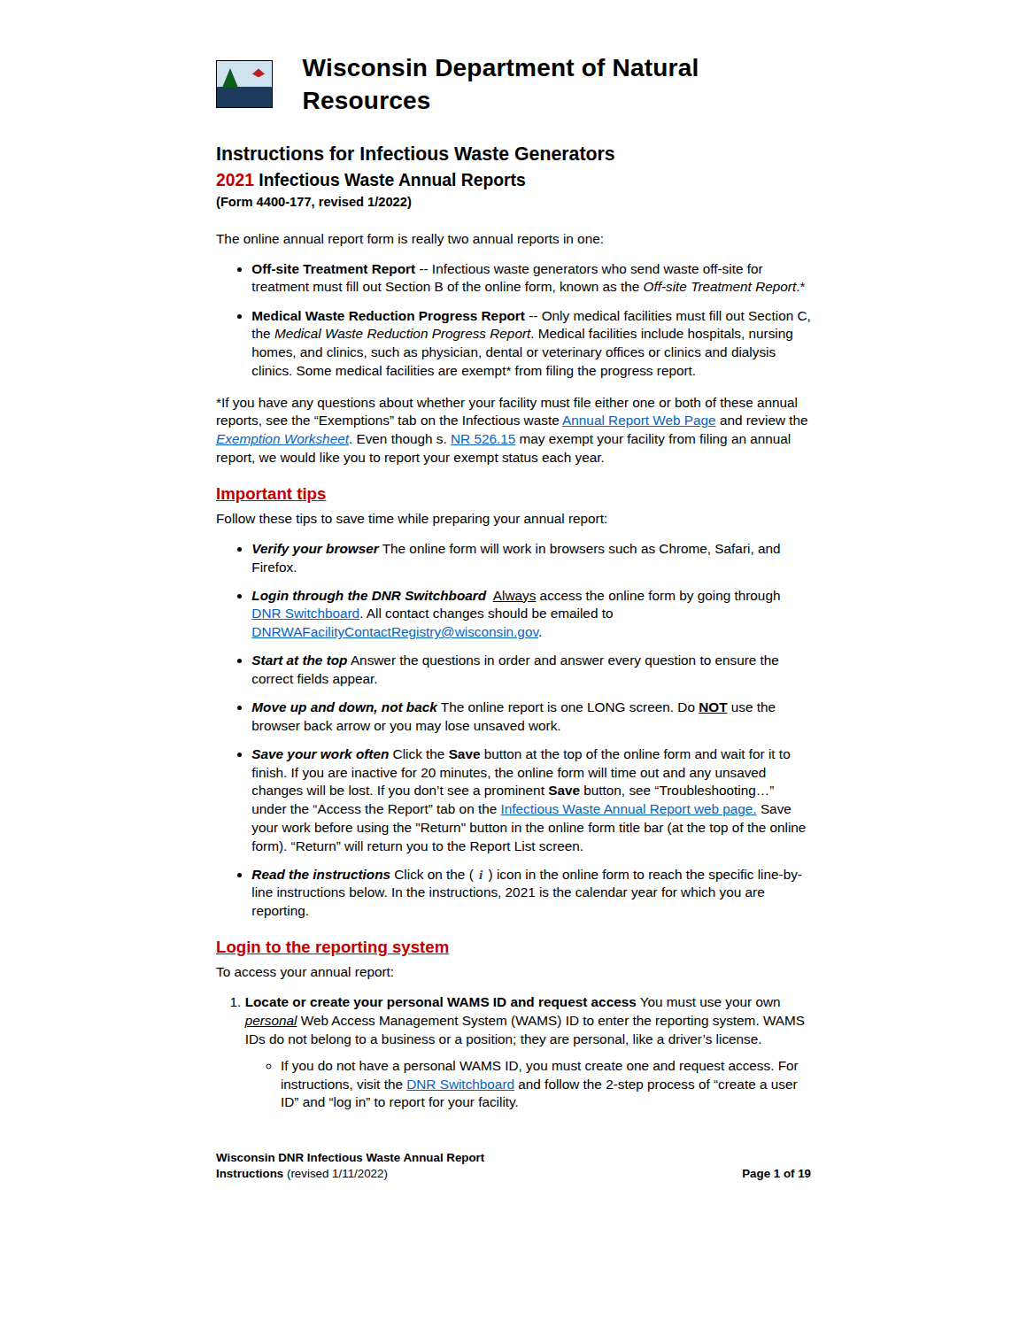Wisconsin Department of Natural Resources
Instructions for Infectious Waste Generators
2021 Infectious Waste Annual Reports
(Form 4400-177, revised 1/2022)
The online annual report form is really two annual reports in one:
Off-site Treatment Report -- Infectious waste generators who send waste off-site for treatment must fill out Section B of the online form, known as the Off-site Treatment Report.*
Medical Waste Reduction Progress Report -- Only medical facilities must fill out Section C, the Medical Waste Reduction Progress Report. Medical facilities include hospitals, nursing homes, and clinics, such as physician, dental or veterinary offices or clinics and dialysis clinics. Some medical facilities are exempt* from filing the progress report.
*If you have any questions about whether your facility must file either one or both of these annual reports, see the “Exemptions” tab on the Infectious waste Annual Report Web Page and review the Exemption Worksheet. Even though s. NR 526.15 may exempt your facility from filing an annual report, we would like you to report your exempt status each year.
Important tips
Follow these tips to save time while preparing your annual report:
Verify your browser The online form will work in browsers such as Chrome, Safari, and Firefox.
Login through the DNR Switchboard Always access the online form by going through DNR Switchboard. All contact changes should be emailed to DNRWAFacilityContactRegistry@wisconsin.gov.
Start at the top Answer the questions in order and answer every question to ensure the correct fields appear.
Move up and down, not back The online report is one LONG screen. Do NOT use the browser back arrow or you may lose unsaved work.
Save your work often Click the Save button at the top of the online form and wait for it to finish. If you are inactive for 20 minutes, the online form will time out and any unsaved changes will be lost. If you don’t see a prominent Save button, see “Troubleshooting…” under the “Access the Report” tab on the Infectious Waste Annual Report web page. Save your work before using the "Return" button in the online form title bar (at the top of the online form). “Return” will return you to the Report List screen.
Read the instructions Click on the ( i ) icon in the online form to reach the specific line-by-line instructions below. In the instructions, 2021 is the calendar year for which you are reporting.
Login to the reporting system
To access your annual report:
Locate or create your personal WAMS ID and request access You must use your own personal Web Access Management System (WAMS) ID to enter the reporting system. WAMS IDs do not belong to a business or a position; they are personal, like a driver’s license.
If you do not have a personal WAMS ID, you must create one and request access. For instructions, visit the DNR Switchboard and follow the 2-step process of “create a user ID” and “log in” to report for your facility.
Wisconsin DNR Infectious Waste Annual Report
Instructions (revised 1/11/2022)
Page 1 of 19